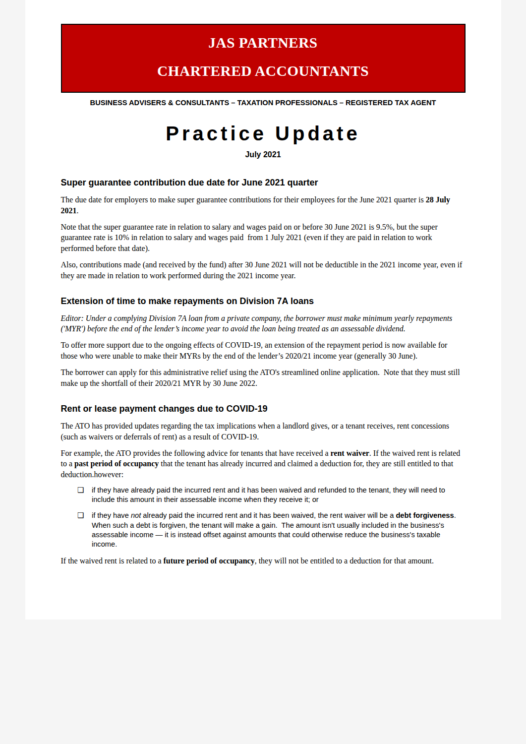JAS PARTNERS
CHARTERED ACCOUNTANTS
BUSINESS ADVISERS & CONSULTANTS – TAXATION PROFESSIONALS – REGISTERED TAX AGENT
Practice Update
July 2021
Super guarantee contribution due date for June 2021 quarter
The due date for employers to make super guarantee contributions for their employees for the June 2021 quarter is 28 July 2021.
Note that the super guarantee rate in relation to salary and wages paid on or before 30 June 2021 is 9.5%, but the super guarantee rate is 10% in relation to salary and wages paid from 1 July 2021 (even if they are paid in relation to work performed before that date).
Also, contributions made (and received by the fund) after 30 June 2021 will not be deductible in the 2021 income year, even if they are made in relation to work performed during the 2021 income year.
Extension of time to make repayments on Division 7A loans
Editor: Under a complying Division 7A loan from a private company, the borrower must make minimum yearly repayments ('MYR') before the end of the lender’s income year to avoid the loan being treated as an assessable dividend.
To offer more support due to the ongoing effects of COVID-19, an extension of the repayment period is now available for those who were unable to make their MYRs by the end of the lender’s 2020/21 income year (generally 30 June).
The borrower can apply for this administrative relief using the ATO's streamlined online application. Note that they must still make up the shortfall of their 2020/21 MYR by 30 June 2022.
Rent or lease payment changes due to COVID-19
The ATO has provided updates regarding the tax implications when a landlord gives, or a tenant receives, rent concessions (such as waivers or deferrals of rent) as a result of COVID-19.
For example, the ATO provides the following advice for tenants that have received a rent waiver. If the waived rent is related to a past period of occupancy that the tenant has already incurred and claimed a deduction for, they are still entitled to that deduction.however:
if they have already paid the incurred rent and it has been waived and refunded to the tenant, they will need to include this amount in their assessable income when they receive it; or
if they have not already paid the incurred rent and it has been waived, the rent waiver will be a debt forgiveness. When such a debt is forgiven, the tenant will make a gain. The amount isn't usually included in the business's assessable income — it is instead offset against amounts that could otherwise reduce the business's taxable income.
If the waived rent is related to a future period of occupancy, they will not be entitled to a deduction for that amount.